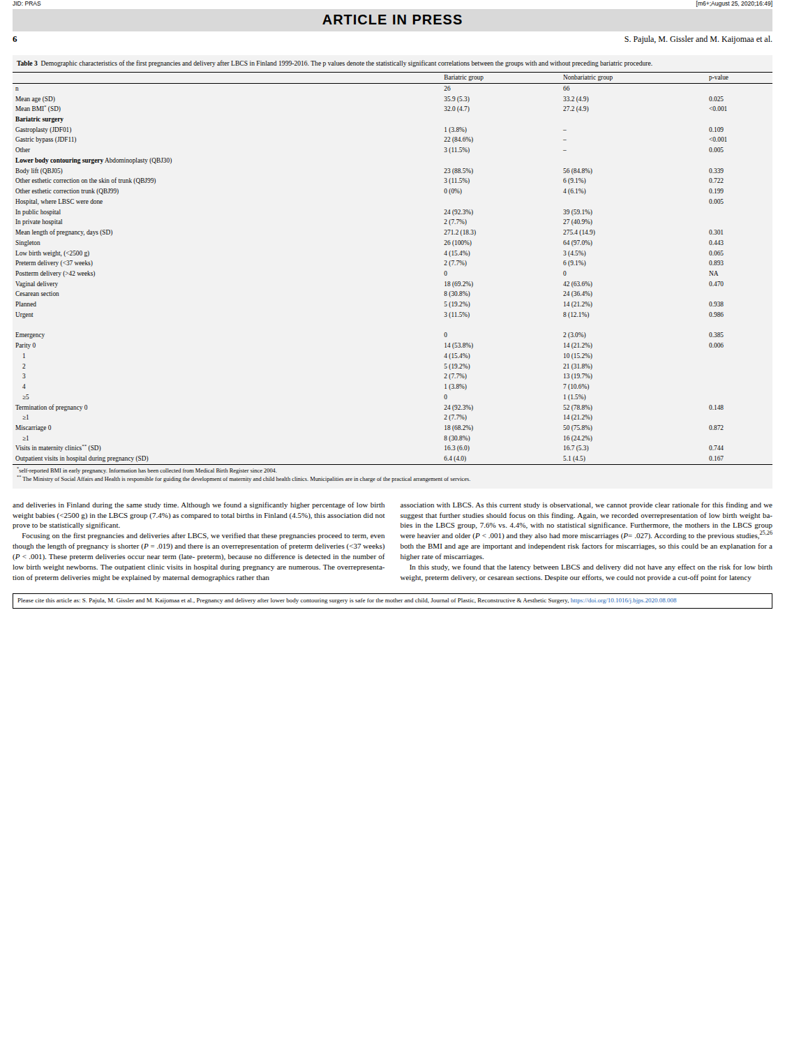JID: PRAS
[m6+;August 25, 2020;16:49]
ARTICLE IN PRESS
6
S. Pajula, M. Gissler and M. Kaijomaa et al.
Table 3 Demographic characteristics of the first pregnancies and delivery after LBCS in Finland 1999-2016. The p values denote the statistically significant correlations between the groups with and without preceding bariatric procedure.
| | Bariatric group | Nonbariatric group | p-value |
| --- | --- | --- | --- |
| n | 26 | 66 | |
| Mean age (SD) | 35.9 (5.3) | 33.2 (4.9) | 0.025 |
| Mean BMI * (SD) | 32.0 (4.7) | 27.2 (4.9) | <0.001 |
| Bariatric surgery | | | |
| Gastroplasty (JDF01) | 1 (3.8%) | – | 0.109 |
| Gastric bypass (JDF11) | 22 (84.6%) | – | <0.001 |
| Other | 3 (11.5%) | – | 0.005 |
| Lower body contouring surgery Abdominoplasty (QBJ30) | | | |
| Body lift (QBJ05) | 23 (88.5%) | 56 (84.8%) | 0.339 |
| Other esthetic correction on the skin of trunk (QBJ99) | 3 (11.5%) | 6 (9.1%) | 0.722 |
| Other esthetic correction trunk (QBJ99) | 0 (0%) | 4 (6.1%) | 0.199 |
| Hospital, where LBSC were done | | | 0.005 |
| In public hospital | 24 (92.3%) | 39 (59.1%) | |
| In private hospital | 2 (7.7%) | 27 (40.9%) | |
| Mean length of pregnancy, days (SD) | 271.2 (18.3) | 275.4 (14.9) | 0.301 |
| Singleton | 26 (100%) | 64 (97.0%) | 0.443 |
| Low birth weight, (<2500 g) | 4 (15.4%) | 3 (4.5%) | 0.065 |
| Preterm delivery (<37 weeks) | 2 (7.7%) | 6 (9.1%) | 0.893 |
| Postterm delivery (>42 weeks) | 0 | 0 | NA |
| Vaginal delivery | 18 (69.2%) | 42 (63.6%) | 0.470 |
| Cesarean section | 8 (30.8%) | 24 (36.4%) | |
| Planned | 5 (19.2%) | 14 (21.2%) | 0.938 |
| Urgent | 3 (11.5%) | 8 (12.1%) | 0.986 |
| Emergency | 0 | 2 (3.0%) | 0.385 |
| Parity 0 | 14 (53.8%) | 14 (21.2%) | 0.006 |
| 1 | 4 (15.4%) | 10 (15.2%) | |
| 2 | 5 (19.2%) | 21 (31.8%) | |
| 3 | 2 (7.7%) | 13 (19.7%) | |
| 4 | 1 (3.8%) | 7 (10.6%) | |
| ≥5 | 0 | 1 (1.5%) | |
| Termination of pregnancy 0 | 24 (92.3%) | 52 (78.8%) | 0.148 |
| ≥1 | 2 (7.7%) | 14 (21.2%) | |
| Miscarriage 0 | 18 (68.2%) | 50 (75.8%) | 0.872 |
| ≥1 | 8 (30.8%) | 16 (24.2%) | |
| Visits in maternity clinics ** (SD) | 16.3 (6.0) | 16.7 (5.3) | 0.744 |
| Outpatient visits in hospital during pregnancy (SD) | 6.4 (4.0) | 5.1 (4.5) | 0.167 |
*self-reported BMI in early pregnancy. Information has been collected from Medical Birth Register since 2004.
** The Ministry of Social Affairs and Health is responsible for guiding the development of maternity and child health clinics. Municipalities are in charge of the practical arrangement of services.
and deliveries in Finland during the same study time. Although we found a significantly higher percentage of low birth weight babies (<2500 g) in the LBCS group (7.4%) as compared to total births in Finland (4.5%), this association did not prove to be statistically significant.
Focusing on the first pregnancies and deliveries after LBCS, we verified that these pregnancies proceed to term, even though the length of pregnancy is shorter (P = .019) and there is an overrepresentation of preterm deliveries (<37 weeks) (P < .001). These preterm deliveries occur near term (late- preterm), because no difference is detected in the number of low birth weight newborns. The outpatient clinic visits in hospital during pregnancy are numerous. The overrepresentation of preterm deliveries might be explained by maternal demographics rather than
association with LBCS. As this current study is observational, we cannot provide clear rationale for this finding and we suggest that further studies should focus on this finding. Again, we recorded overrepresentation of low birth weight babies in the LBCS group, 7.6% vs. 4.4%, with no statistical significance. Furthermore, the mothers in the LBCS group were heavier and older (P < .001) and they also had more miscarriages (P= .027). According to the previous studies,25,26 both the BMI and age are important and independent risk factors for miscarriages, so this could be an explanation for a higher rate of miscarriages.
In this study, we found that the latency between LBCS and delivery did not have any effect on the risk for low birth weight, preterm delivery, or cesarean sections. Despite our efforts, we could not provide a cut-off point for latency
Please cite this article as: S. Pajula, M. Gissler and M. Kaijomaa et al., Pregnancy and delivery after lower body contouring surgery is safe for the mother and child, Journal of Plastic, Reconstructive & Aesthetic Surgery, https://doi.org/10.1016/j.bjps.2020.08.008